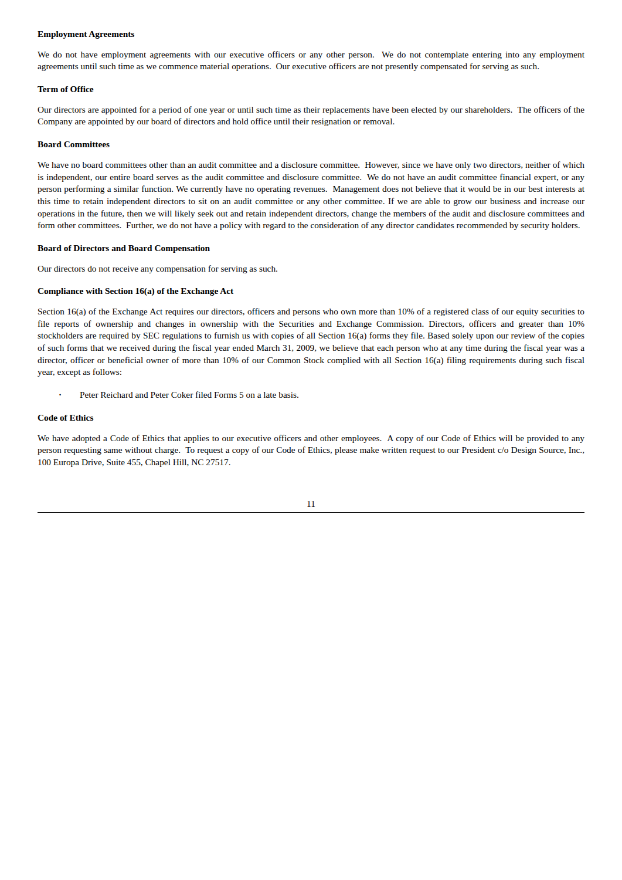Employment Agreements
We do not have employment agreements with our executive officers or any other person. We do not contemplate entering into any employment agreements until such time as we commence material operations. Our executive officers are not presently compensated for serving as such.
Term of Office
Our directors are appointed for a period of one year or until such time as their replacements have been elected by our shareholders. The officers of the Company are appointed by our board of directors and hold office until their resignation or removal.
Board Committees
We have no board committees other than an audit committee and a disclosure committee. However, since we have only two directors, neither of which is independent, our entire board serves as the audit committee and disclosure committee. We do not have an audit committee financial expert, or any person performing a similar function. We currently have no operating revenues. Management does not believe that it would be in our best interests at this time to retain independent directors to sit on an audit committee or any other committee. If we are able to grow our business and increase our operations in the future, then we will likely seek out and retain independent directors, change the members of the audit and disclosure committees and form other committees. Further, we do not have a policy with regard to the consideration of any director candidates recommended by security holders.
Board of Directors and Board Compensation
Our directors do not receive any compensation for serving as such.
Compliance with Section 16(a) of the Exchange Act
Section 16(a) of the Exchange Act requires our directors, officers and persons who own more than 10% of a registered class of our equity securities to file reports of ownership and changes in ownership with the Securities and Exchange Commission. Directors, officers and greater than 10% stockholders are required by SEC regulations to furnish us with copies of all Section 16(a) forms they file. Based solely upon our review of the copies of such forms that we received during the fiscal year ended March 31, 2009, we believe that each person who at any time during the fiscal year was a director, officer or beneficial owner of more than 10% of our Common Stock complied with all Section 16(a) filing requirements during such fiscal year, except as follows:
Peter Reichard and Peter Coker filed Forms 5 on a late basis.
Code of Ethics
We have adopted a Code of Ethics that applies to our executive officers and other employees. A copy of our Code of Ethics will be provided to any person requesting same without charge. To request a copy of our Code of Ethics, please make written request to our President c/o Design Source, Inc., 100 Europa Drive, Suite 455, Chapel Hill, NC 27517.
11